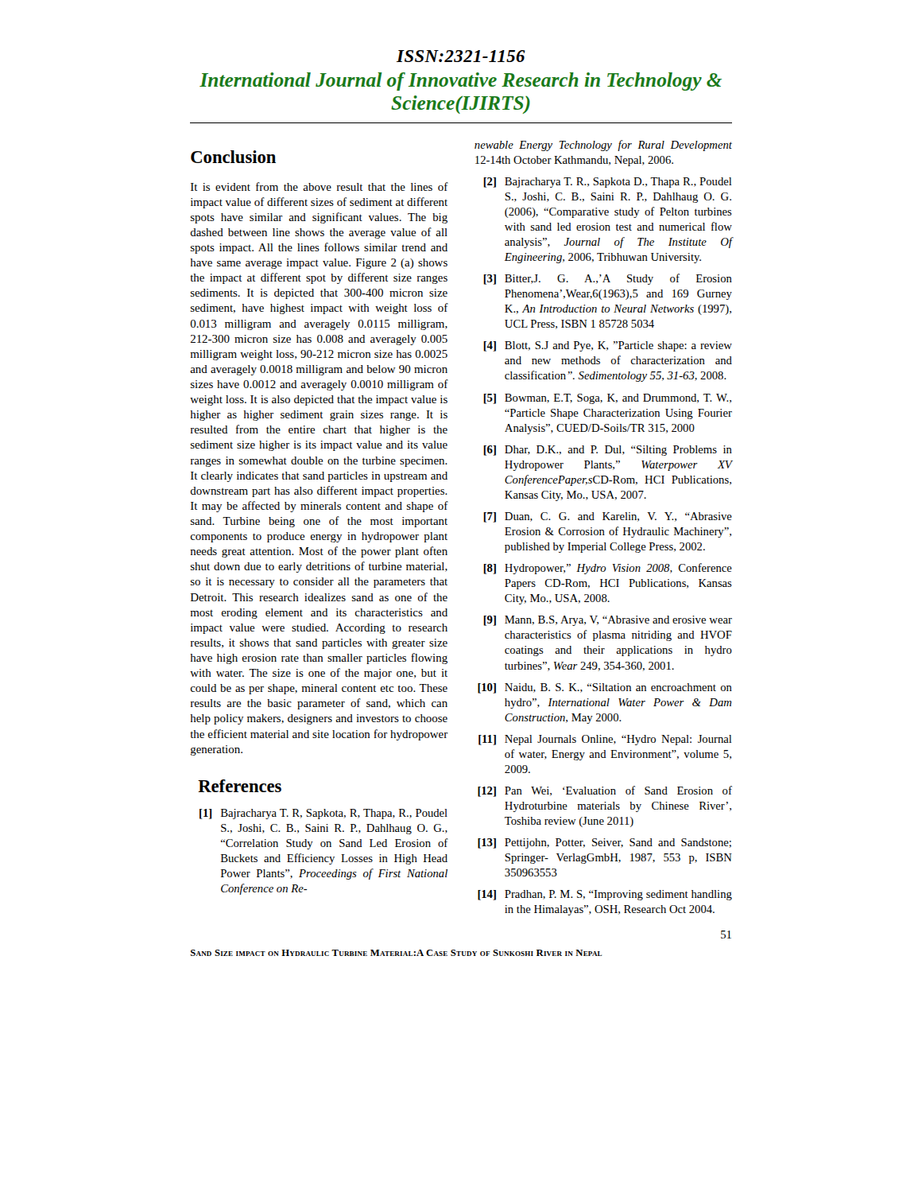ISSN:2321-1156
International Journal of Innovative Research in Technology & Science(IJIRTS)
Conclusion
It is evident from the above result that the lines of impact value of different sizes of sediment at different spots have similar and significant values. The big dashed between line shows the average value of all spots impact. All the lines follows similar trend and have same average impact value. Figure 2 (a) shows the impact at different spot by different size ranges sediments. It is depicted that 300-400 micron size sediment, have highest impact with weight loss of 0.013 milligram and averagely 0.0115 milligram, 212-300 micron size has 0.008 and averagely 0.005 milligram weight loss, 90-212 micron size has 0.0025 and averagely 0.0018 milligram and below 90 micron sizes have 0.0012 and averagely 0.0010 milligram of weight loss. It is also depicted that the impact value is higher as higher sediment grain sizes range. It is resulted from the entire chart that higher is the sediment size higher is its impact value and its value ranges in somewhat double on the turbine specimen. It clearly indicates that sand particles in upstream and downstream part has also different impact properties. It may be affected by minerals content and shape of sand. Turbine being one of the most important components to produce energy in hydropower plant needs great attention. Most of the power plant often shut down due to early detritions of turbine material, so it is necessary to consider all the parameters that Detroit. This research idealizes sand as one of the most eroding element and its characteristics and impact value were studied. According to research results, it shows that sand particles with greater size have high erosion rate than smaller particles flowing with water. The size is one of the major one, but it could be as per shape, mineral content etc too. These results are the basic parameter of sand, which can help policy makers, designers and investors to choose the efficient material and site location for hydropower generation.
References
[1] Bajracharya T. R, Sapkota, R, Thapa, R., Poudel S., Joshi, C. B., Saini R. P., Dahlhaug O. G., “Correlation Study on Sand Led Erosion of Buckets and Efficiency Losses in High Head Power Plants”, Proceedings of First National Conference on Re-
newable Energy Technology for Rural Development 12-14th October Kathmandu, Nepal, 2006.
[2] Bajracharya T. R., Sapkota D., Thapa R., Poudel S., Joshi, C. B., Saini R. P., Dahlhaug O. G. (2006), “Comparative study of Pelton turbines with sand led erosion test and numerical flow analysis”, Journal of The Institute Of Engineering, 2006, Tribhuwan University.
[3] Bitter,J. G. A.,’A Study of Erosion Phenomena’,Wear,6(1963),5 and 169 Gurney K., An Introduction to Neural Networks (1997), UCL Press, ISBN 1 85728 5034
[4] Blott, S.J and Pye, K, ”Particle shape: a review and new methods of characterization and classification”. Sedimentology 55, 31-63, 2008.
[5] Bowman, E.T, Soga, K, and Drummond, T. W., “Particle Shape Characterization Using Fourier Analysis”, CUED/D-Soils/TR 315, 2000
[6] Dhar, D.K., and P. Dul, “Silting Problems in Hydropower Plants,” Waterpower XV ConferencePaper,s CD-Rom, HCI Publications, Kansas City, Mo., USA, 2007.
[7] Duan, C. G. and Karelin, V. Y., “Abrasive Erosion & Corrosion of Hydraulic Machinery”, published by Imperial College Press, 2002.
[8] Hydropower,” Hydro Vision 2008, Conference Papers CD-Rom, HCI Publications, Kansas City, Mo., USA, 2008.
[9] Mann, B.S, Arya, V, “Abrasive and erosive wear characteristics of plasma nitriding and HVOF coatings and their applications in hydro turbines”, Wear 249, 354-360, 2001.
[10] Naidu, B. S. K., “Siltation an encroachment on hydro”, International Water Power & Dam Construction, May 2000.
[11] Nepal Journals Online, “Hydro Nepal: Journal of water, Energy and Environment”, volume 5, 2009.
[12] Pan Wei, ‘Evaluation of Sand Erosion of Hydroturbine materials by Chinese River’, Toshiba review (June 2011)
[13] Pettijohn, Potter, Seiver, Sand and Sandstone; Springer- VerlagGmbH, 1987, 553 p, ISBN 350963553
[14] Pradhan, P. M. S, “Improving sediment handling in the Himalayas”, OSH, Research Oct 2004.
51
Sand Size impact on Hydraulic Turbine Material:A Case Study of Sunkoshi River in Nepal